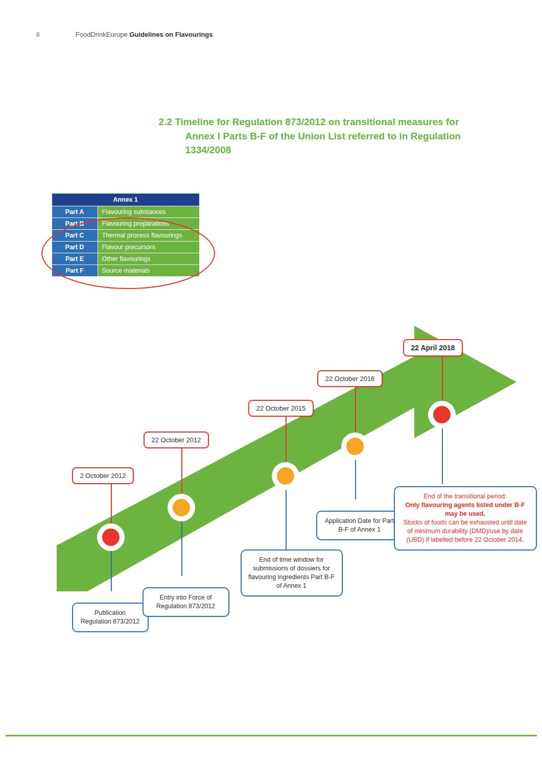8 FoodDrinkEurope Guidelines on Flavourings
2.2 Timeline for Regulation 873/2012 on transitional measures for Annex I Parts B-F of the Union List referred to in Regulation 1334/2008
| Annex 1 |
| --- |
| Part A | Flavouring substances |
| Part B | Flavouring preparations |
| Part C | Thermal process flavourings |
| Part D | Flavour precursors |
| Part E | Other flavourings |
| Part F | Source materials |
2 October 2012
22 October 2012
22 October 2015
22 October 2016
22 April 2018
Publication Regulation 873/2012
Entry into Force of Regulation 873/2012
End of time window for submissions of dossiers for flavouring ingredients Part B-F of Annex 1
Application Date for Part B-F of Annex 1
End of the transitional period:
Only flavouring agents listed under B-F may be used.
Stocks of foods can be exhausted until date of minimum durability (DMD)/use by date (UBD) if labelled before 22 October 2014.